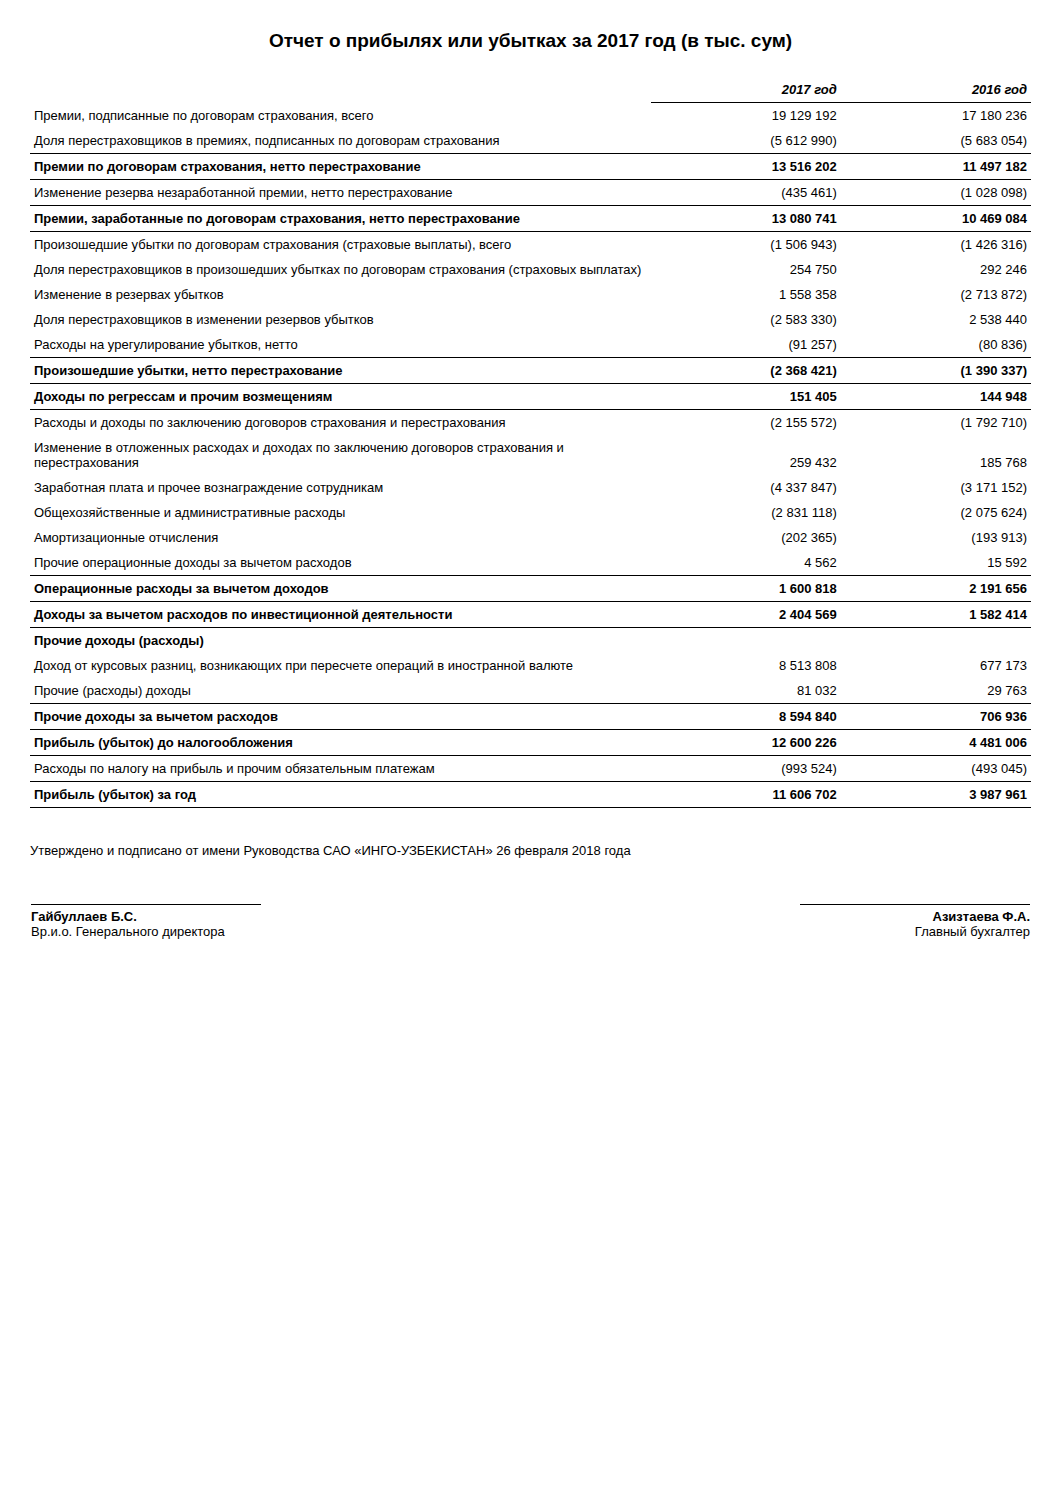Отчет о прибылях или убытках за 2017 год (в тыс. сум)
| | 2017 год | 2016 год |
| --- | --- | --- |
| Премии, подписанные по договорам страхования, всего | 19 129 192 | 17 180 236 |
| Доля перестраховщиков в премиях, подписанных по договорам страхования | (5 612 990) | (5 683 054) |
| Премии по договорам страхования, нетто перестрахование | 13 516 202 | 11 497 182 |
| Изменение резерва незаработанной премии, нетто перестрахование | (435 461) | (1 028 098) |
| Премии, заработанные по договорам страхования, нетто перестрахование | 13 080 741 | 10 469 084 |
| Произошедшие убытки по договорам страхования (страховые выплаты), всего | (1 506 943) | (1 426 316) |
| Доля перестраховщиков в произошедших убытках по договорам страхования (страховых выплатах) | 254 750 | 292 246 |
| Изменение в резервах убытков | 1 558 358 | (2 713 872) |
| Доля перестраховщиков в изменении резервов убытков | (2 583 330) | 2 538 440 |
| Расходы на урегулирование убытков, нетто | (91 257) | (80 836) |
| Произошедшие убытки, нетто перестрахование | (2 368 421) | (1 390 337) |
| Доходы по регрессам и прочим возмещениям | 151 405 | 144 948 |
| Расходы и доходы по заключению договоров страхования и перестрахования | (2 155 572) | (1 792 710) |
| Изменение в отложенных расходах и доходах по заключению договоров страхования и перестрахования | 259 432 | 185 768 |
| Заработная плата и прочее вознаграждение сотрудникам | (4 337 847) | (3 171 152) |
| Общехозяйственные и административные расходы | (2 831 118) | (2 075 624) |
| Амортизационные отчисления | (202 365) | (193 913) |
| Прочие операционные доходы за вычетом расходов | 4 562 | 15 592 |
| Операционные расходы за вычетом доходов | 1 600 818 | 2 191 656 |
| Доходы за вычетом расходов по инвестиционной деятельности | 2 404 569 | 1 582 414 |
| Прочие доходы (расходы) | | |
| Доход от курсовых разниц, возникающих при пересчете операций в иностранной валюте | 8 513 808 | 677 173 |
| Прочие (расходы) доходы | 81 032 | 29 763 |
| Прочие доходы за вычетом расходов | 8 594 840 | 706 936 |
| Прибыль (убыток) до налогообложения | 12 600 226 | 4 481 006 |
| Расходы по налогу на прибыль и прочим обязательным платежам | (993 524) | (493 045) |
| Прибыль (убыток) за год | 11 606 702 | 3 987 961 |
Утверждено и подписано от имени Руководства САО «ИНГО-УЗБЕКИСТАН» 26 февраля 2018 года
| Гайбуллаев Б.С. Вр.и.о. Генерального директора | Азизтаева Ф.А. Главный бухгалтер |